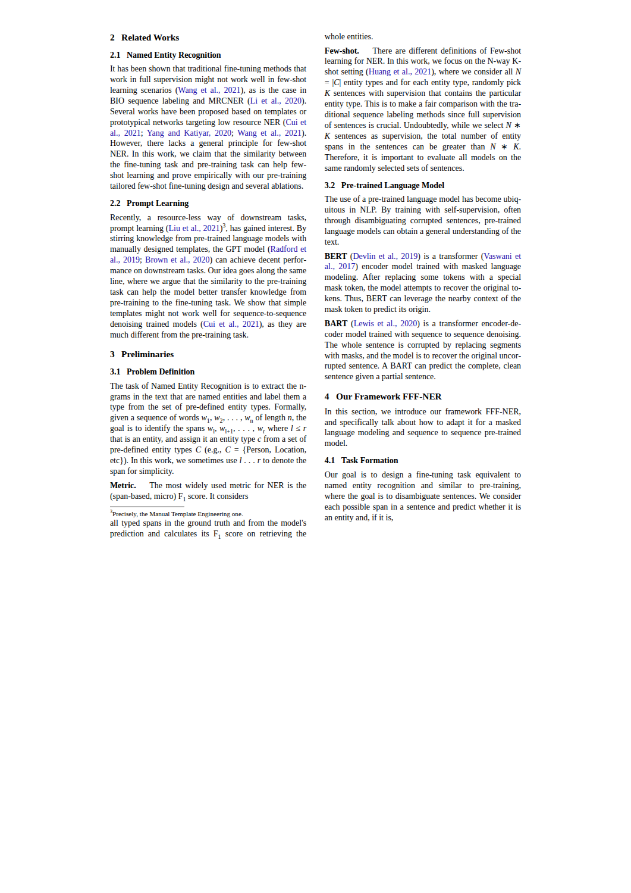2 Related Works
2.1 Named Entity Recognition
It has been shown that traditional fine-tuning methods that work in full supervision might not work well in few-shot learning scenarios (Wang et al., 2021), as is the case in BIO sequence labeling and MRCNER (Li et al., 2020). Several works have been proposed based on templates or prototypical networks targeting low resource NER (Cui et al., 2021; Yang and Katiyar, 2020; Wang et al., 2021). However, there lacks a general principle for few-shot NER. In this work, we claim that the similarity between the fine-tuning task and pre-training task can help few-shot learning and prove empirically with our pre-training tailored few-shot fine-tuning design and several ablations.
2.2 Prompt Learning
Recently, a resource-less way of downstream tasks, prompt learning (Liu et al., 2021)3, has gained interest. By stirring knowledge from pre-trained language models with manually designed templates, the GPT model (Radford et al., 2019; Brown et al., 2020) can achieve decent performance on downstream tasks. Our idea goes along the same line, where we argue that the similarity to the pre-training task can help the model better transfer knowledge from pre-training to the fine-tuning task. We show that simple templates might not work well for sequence-to-sequence denoising trained models (Cui et al., 2021), as they are much different from the pre-training task.
3 Preliminaries
3.1 Problem Definition
The task of Named Entity Recognition is to extract the n-grams in the text that are named entities and label them a type from the set of pre-defined entity types. Formally, given a sequence of words w 1, w 2, . . . , wn of length n, the goal is to identify the spans wl, wl+1, . . . , wr where l ≤ r that is an entity, and assign it an entity type c from a set of pre-defined entity types C (e.g., C = {Person, Location, etc}). In this work, we sometimes use l . . . r to denote the span for simplicity.
Metric. The most widely used metric for NER is the (span-based, micro) F1 score. It considers
3Precisely, the Manual Template Engineering one.
all typed spans in the ground truth and from the model's prediction and calculates its F1 score on retrieving the whole entities.
Few-shot. There are different definitions of Few-shot learning for NER. In this work, we focus on the N-way K-shot setting (Huang et al., 2021), where we consider all N = |C| entity types and for each entity type, randomly pick K sentences with supervision that contains the particular entity type. This is to make a fair comparison with the traditional sequence labeling methods since full supervision of sentences is crucial. Undoubtedly, while we select N ∗ K sentences as supervision, the total number of entity spans in the sentences can be greater than N ∗ K. Therefore, it is important to evaluate all models on the same randomly selected sets of sentences.
3.2 Pre-trained Language Model
The use of a pre-trained language model has become ubiquitous in NLP. By training with self-supervision, often through disambiguating corrupted sentences, pre-trained language models can obtain a general understanding of the text.
BERT (Devlin et al., 2019) is a transformer (Vaswani et al., 2017) encoder model trained with masked language modeling. After replacing some tokens with a special mask token, the model attempts to recover the original tokens. Thus, BERT can leverage the nearby context of the mask token to predict its origin.
BART (Lewis et al., 2020) is a transformer encoder-decoder model trained with sequence to sequence denoising. The whole sentence is corrupted by replacing segments with masks, and the model is to recover the original uncorrupted sentence. A BART can predict the complete, clean sentence given a partial sentence.
4 Our Framework FFF-NER
In this section, we introduce our framework FFF-NER, and specifically talk about how to adapt it for a masked language modeling and sequence to sequence pre-trained model.
4.1 Task Formation
Our goal is to design a fine-tuning task equivalent to named entity recognition and similar to pre-training, where the goal is to disambiguate sentences. We consider each possible span in a sentence and predict whether it is an entity and, if it is,